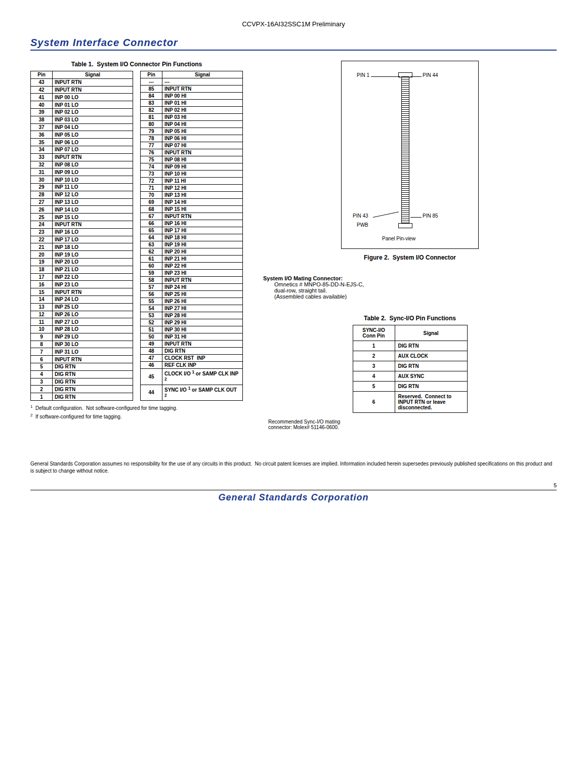CCVPX-16AI32SSC1M Preliminary
System Interface Connector
Table 1. System I/O Connector Pin Functions
| Pin | Signal |
| --- | --- |
| 43 | INPUT RTN |
| 42 | INPUT RTN |
| 41 | INP 00 LO |
| 40 | INP 01 LO |
| 39 | INP 02 LO |
| 38 | INP 03 LO |
| 37 | INP 04 LO |
| 36 | INP 05 LO |
| 35 | INP 06 LO |
| 34 | INP 07 LO |
| 33 | INPUT RTN |
| 32 | INP 08 LO |
| 31 | INP 09 LO |
| 30 | INP 10 LO |
| 29 | INP 11 LO |
| 28 | INP 12 LO |
| 27 | INP 13 LO |
| 26 | INP 14 LO |
| 25 | INP 15 LO |
| 24 | INPUT RTN |
| 23 | INP 16 LO |
| 22 | INP 17 LO |
| 21 | INP 18 LO |
| 20 | INP 19 LO |
| 19 | INP 20 LO |
| 18 | INP 21 LO |
| 17 | INP 22 LO |
| 16 | INP 23 LO |
| 15 | INPUT RTN |
| 14 | INP 24 LO |
| 13 | INP 25 LO |
| 12 | INP 26 LO |
| 11 | INP 27 LO |
| 10 | INP 28 LO |
| 9 | INP 29 LO |
| 8 | INP 30 LO |
| 7 | INP 31 LO |
| 6 | INPUT RTN |
| 5 | DIG RTN |
| 4 | DIG RTN |
| 3 | DIG RTN |
| 2 | DIG RTN |
| 1 | DIG RTN |
| Pin | Signal |
| --- | --- |
| --- | --- |
| 85 | INPUT RTN |
| 84 | INP 00 HI |
| 83 | INP 01 HI |
| 82 | INP 02 HI |
| 81 | INP 03 HI |
| 80 | INP 04 HI |
| 79 | INP 05 HI |
| 78 | INP 06 HI |
| 77 | INP 07 HI |
| 76 | INPUT RTN |
| 75 | INP 08 HI |
| 74 | INP 09 HI |
| 73 | INP 10 HI |
| 72 | INP 11 HI |
| 71 | INP 12 HI |
| 70 | INP 13 HI |
| 69 | INP 14 HI |
| 68 | INP 15 HI |
| 67 | INPUT RTN |
| 66 | INP 16 HI |
| 65 | INP 17 HI |
| 64 | INP 18 HI |
| 63 | INP 19 HI |
| 62 | INP 20 HI |
| 61 | INP 21 HI |
| 60 | INP 22 HI |
| 59 | INP 23 HI |
| 58 | INPUT RTN |
| 57 | INP 24 HI |
| 56 | INP 25 HI |
| 55 | INP 26 HI |
| 54 | INP 27 HI |
| 53 | INP 28 HI |
| 52 | INP 29 HI |
| 51 | INP 30 HI |
| 50 | INP 31 HI |
| 49 | INPUT RTN |
| 48 | DIG RTN |
| 47 | CLOCK RST INP |
| 46 | REF CLK INP |
| 45 | CLOCK I/O 1 or SAMP CLK INP 2 |
| 44 | SYNC I/O 1 or SAMP CLK OUT 2 |
1 Default configuration. Not software-configured for time tagging.
2 If software-configured for time tagging.
PIN 1 PIN 44 PIN 43 PIN 85 PWB Panel Pin-view
Figure 2. System I/O Connector
System I/O Mating Connector:
Omnetics # MNPO-85-DD-N-EJS-C,
dual-row, straight tail.
(Assembled cables available)
Table 2. Sync-I/O Pin Functions
| SYNC-I/O Conn Pin | Signal |
| --- | --- |
| 1 | DIG RTN |
| 2 | AUX CLOCK |
| 3 | DIG RTN |
| 4 | AUX SYNC |
| 5 | DIG RTN |
| 6 | Reserved. Connect to INPUT RTN or leave disconnected. |
Recommended Sync-I/O mating
connector: Molex# 51146-0600.
General Standards Corporation assumes no responsibility for the use of any circuits in this product. No circuit patent licenses are implied. Information included herein supersedes previously published specifications on this product and is subject to change without notice.
5
General Standards Corporation